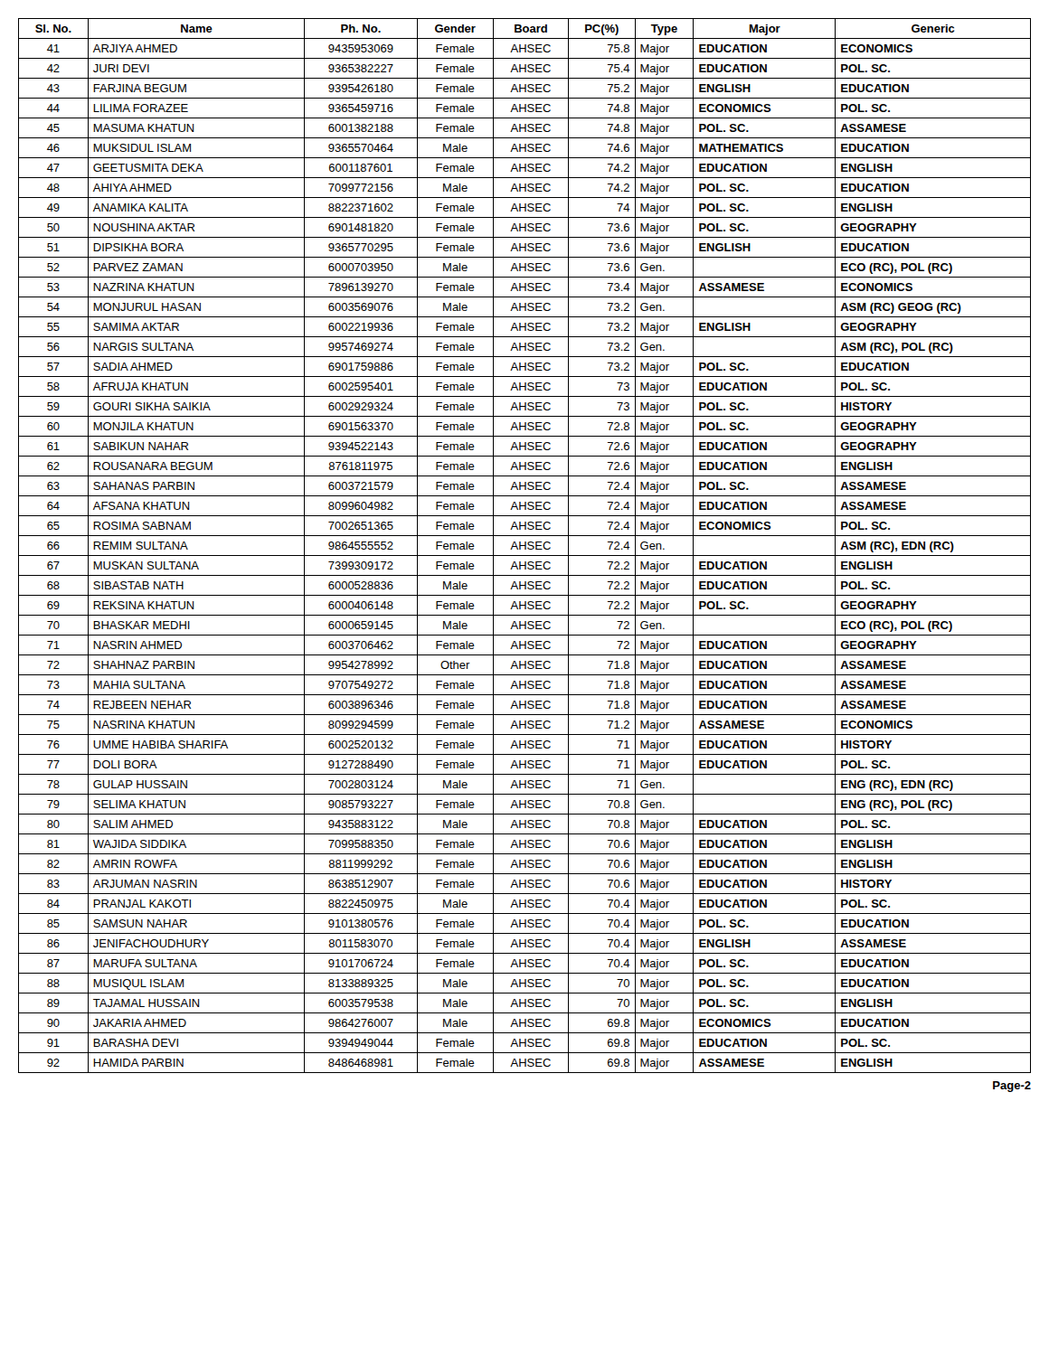| Sl. No. | Name | Ph. No. | Gender | Board | PC(%) | Type | Major | Generic |
| --- | --- | --- | --- | --- | --- | --- | --- | --- |
| 41 | ARJIYA AHMED | 9435953069 | Female | AHSEC | 75.8 | Major | EDUCATION | ECONOMICS |
| 42 | JURI DEVI | 9365382227 | Female | AHSEC | 75.4 | Major | EDUCATION | POL. SC. |
| 43 | FARJINA BEGUM | 9395426180 | Female | AHSEC | 75.2 | Major | ENGLISH | EDUCATION |
| 44 | LILIMA FORAZEE | 9365459716 | Female | AHSEC | 74.8 | Major | ECONOMICS | POL. SC. |
| 45 | MASUMA KHATUN | 6001382188 | Female | AHSEC | 74.8 | Major | POL. SC. | ASSAMESE |
| 46 | MUKSIDUL ISLAM | 9365570464 | Male | AHSEC | 74.6 | Major | MATHEMATICS | EDUCATION |
| 47 | GEETUSMITA DEKA | 6001187601 | Female | AHSEC | 74.2 | Major | EDUCATION | ENGLISH |
| 48 | AHIYA AHMED | 7099772156 | Male | AHSEC | 74.2 | Major | POL. SC. | EDUCATION |
| 49 | ANAMIKA KALITA | 8822371602 | Female | AHSEC | 74 | Major | POL. SC. | ENGLISH |
| 50 | NOUSHINA AKTAR | 6901481820 | Female | AHSEC | 73.6 | Major | POL. SC. | GEOGRAPHY |
| 51 | DIPSIKHA BORA | 9365770295 | Female | AHSEC | 73.6 | Major | ENGLISH | EDUCATION |
| 52 | PARVEZ ZAMAN | 6000703950 | Male | AHSEC | 73.6 | Gen. | | ECO (RC), POL (RC) |
| 53 | NAZRINA KHATUN | 7896139270 | Female | AHSEC | 73.4 | Major | ASSAMESE | ECONOMICS |
| 54 | MONJURUL HASAN | 6003569076 | Male | AHSEC | 73.2 | Gen. | | ASM (RC) GEOG (RC) |
| 55 | SAMIMA AKTAR | 6002219936 | Female | AHSEC | 73.2 | Major | ENGLISH | GEOGRAPHY |
| 56 | NARGIS SULTANA | 9957469274 | Female | AHSEC | 73.2 | Gen. | | ASM (RC), POL (RC) |
| 57 | SADIA AHMED | 6901759886 | Female | AHSEC | 73.2 | Major | POL. SC. | EDUCATION |
| 58 | AFRUJA KHATUN | 6002595401 | Female | AHSEC | 73 | Major | EDUCATION | POL. SC. |
| 59 | GOURI SIKHA SAIKIA | 6002929324 | Female | AHSEC | 73 | Major | POL. SC. | HISTORY |
| 60 | MONJILA KHATUN | 6901563370 | Female | AHSEC | 72.8 | Major | POL. SC. | GEOGRAPHY |
| 61 | SABIKUN NAHAR | 9394522143 | Female | AHSEC | 72.6 | Major | EDUCATION | GEOGRAPHY |
| 62 | ROUSANARA BEGUM | 8761811975 | Female | AHSEC | 72.6 | Major | EDUCATION | ENGLISH |
| 63 | SAHANAS PARBIN | 6003721579 | Female | AHSEC | 72.4 | Major | POL. SC. | ASSAMESE |
| 64 | AFSANA KHATUN | 8099604982 | Female | AHSEC | 72.4 | Major | EDUCATION | ASSAMESE |
| 65 | ROSIMA SABNAM | 7002651365 | Female | AHSEC | 72.4 | Major | ECONOMICS | POL. SC. |
| 66 | REMIM SULTANA | 9864555552 | Female | AHSEC | 72.4 | Gen. | | ASM (RC), EDN (RC) |
| 67 | MUSKAN SULTANA | 7399309172 | Female | AHSEC | 72.2 | Major | EDUCATION | ENGLISH |
| 68 | SIBASTAB NATH | 6000528836 | Male | AHSEC | 72.2 | Major | EDUCATION | POL. SC. |
| 69 | REKSINA KHATUN | 6000406148 | Female | AHSEC | 72.2 | Major | POL. SC. | GEOGRAPHY |
| 70 | BHASKAR MEDHI | 6000659145 | Male | AHSEC | 72 | Gen. | | ECO (RC), POL (RC) |
| 71 | NASRIN AHMED | 6003706462 | Female | AHSEC | 72 | Major | EDUCATION | GEOGRAPHY |
| 72 | SHAHNAZ PARBIN | 9954278992 | Other | AHSEC | 71.8 | Major | EDUCATION | ASSAMESE |
| 73 | MAHIA SULTANA | 9707549272 | Female | AHSEC | 71.8 | Major | EDUCATION | ASSAMESE |
| 74 | REJBEEN NEHAR | 6003896346 | Female | AHSEC | 71.8 | Major | EDUCATION | ASSAMESE |
| 75 | NASRINA KHATUN | 8099294599 | Female | AHSEC | 71.2 | Major | ASSAMESE | ECONOMICS |
| 76 | UMME HABIBA SHARIFA | 6002520132 | Female | AHSEC | 71 | Major | EDUCATION | HISTORY |
| 77 | DOLI BORA | 9127288490 | Female | AHSEC | 71 | Major | EDUCATION | POL. SC. |
| 78 | GULAP HUSSAIN | 7002803124 | Male | AHSEC | 71 | Gen. | | ENG (RC), EDN (RC) |
| 79 | SELIMA KHATUN | 9085793227 | Female | AHSEC | 70.8 | Gen. | | ENG (RC), POL (RC) |
| 80 | SALIM AHMED | 9435883122 | Male | AHSEC | 70.8 | Major | EDUCATION | POL. SC. |
| 81 | WAJIDA SIDDIKA | 7099588350 | Female | AHSEC | 70.6 | Major | EDUCATION | ENGLISH |
| 82 | AMRIN ROWFA | 8811999292 | Female | AHSEC | 70.6 | Major | EDUCATION | ENGLISH |
| 83 | ARJUMAN NASRIN | 8638512907 | Female | AHSEC | 70.6 | Major | EDUCATION | HISTORY |
| 84 | PRANJAL KAKOTI | 8822450975 | Male | AHSEC | 70.4 | Major | EDUCATION | POL. SC. |
| 85 | SAMSUN NAHAR | 9101380576 | Female | AHSEC | 70.4 | Major | POL. SC. | EDUCATION |
| 86 | JENIFACHOUDHURY | 8011583070 | Female | AHSEC | 70.4 | Major | ENGLISH | ASSAMESE |
| 87 | MARUFA SULTANA | 9101706724 | Female | AHSEC | 70.4 | Major | POL. SC. | EDUCATION |
| 88 | MUSIQUL ISLAM | 8133889325 | Male | AHSEC | 70 | Major | POL. SC. | EDUCATION |
| 89 | TAJAMAL HUSSAIN | 6003579538 | Male | AHSEC | 70 | Major | POL. SC. | ENGLISH |
| 90 | JAKARIA AHMED | 9864276007 | Male | AHSEC | 69.8 | Major | ECONOMICS | EDUCATION |
| 91 | BARASHA DEVI | 9394949044 | Female | AHSEC | 69.8 | Major | EDUCATION | POL. SC. |
| 92 | HAMIDA PARBIN | 8486468981 | Female | AHSEC | 69.8 | Major | ASSAMESE | ENGLISH |
Page-2